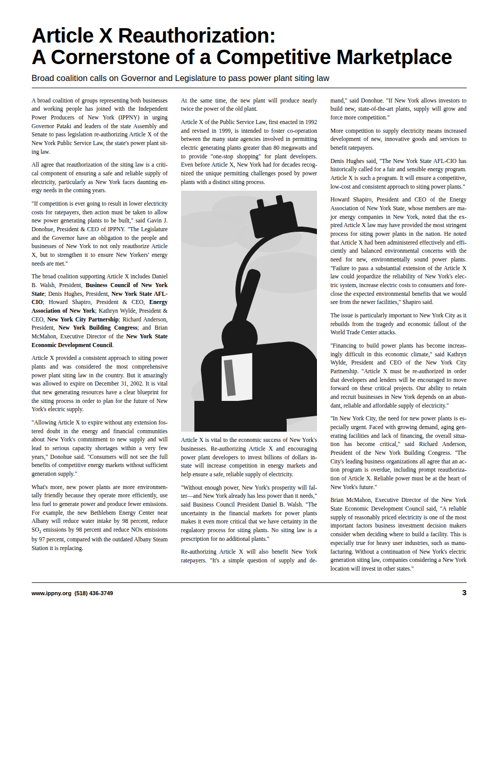Article X Reauthorization:
A Cornerstone of a Competitive Marketplace
Broad coalition calls on Governor and Legislature to pass power plant siting law
A broad coalition of groups representing both businesses and working people has joined with the Independent Power Producers of New York (IPPNY) in urging Governor Pataki and leaders of the state Assembly and Senate to pass legislation re-authorizing Article X of the New York Public Service Law, the state's power plant siting law.
All agree that reauthorization of the siting law is a critical component of ensuring a safe and reliable supply of electricity, particularly as New York faces daunting energy needs in the coming years.
"If competition is ever going to result in lower electricity costs for ratepayers, then action must be taken to allow new power generating plants to be built," said Gavin J. Donohue, President & CEO of IPPNY. "The Legislature and the Governor have an obligation to the people and businesses of New York to not only reauthorize Article X, but to strengthen it to ensure New Yorkers' energy needs are met."
The broad coalition supporting Article X includes Daniel B. Walsh, President, Business Council of New York State; Denis Hughes, President, New York State AFL-CIO; Howard Shapiro, President & CEO, Energy Association of New York; Kathryn Wylde, President & CEO, New York City Partnership; Richard Anderson, President, New York Building Congress; and Brian McMahon, Executive Director of the New York State Economic Development Council.
Article X provided a consistent approach to siting power plants and was considered the most comprehensive power plant siting law in the country. But it amazingly was allowed to expire on December 31, 2002. It is vital that new generating resources have a clear blueprint for the siting process in order to plan for the future of New York's electric supply.
"Allowing Article X to expire without any extension fostered doubt in the energy and financial communities about New York's commitment to new supply and will lead to serious capacity shortages within a very few years," Donohue said. "Consumers will not see the full benefits of competitive energy markets without sufficient generation supply."
What's more, new power plants are more environmentally friendly because they operate more efficiently, use less fuel to generate power and produce fewer emissions. For example, the new Bethlehem Energy Center near Albany will reduce water intake by 98 percent, reduce SO2 emissions by 98 percent and reduce NOx emissions by 97 percent, compared with the outdated Albany Steam Station it is replacing.
At the same time, the new plant will produce nearly twice the power of the old plant.
Article X of the Public Service Law, first enacted in 1992 and revised in 1999, is intended to foster co-operation between the many state agencies involved in permitting electric generating plants greater than 80 megawatts and to provide "one-stop shopping" for plant developers. Even before Article X, New York had for decades recognized the unique permitting challenges posed by power plants with a distinct siting process.
Article X is vital to the economic success of New York's businesses. Re-authorizing Article X and encouraging power plant developers to invest billions of dollars in-state will increase competition in energy markets and help ensure a safe, reliable supply of electricity.
"Without enough power, New York's prosperity will falter—and New York already has less power than it needs," said Business Council President Daniel B. Walsh. "The uncertainty in the financial markets for power plants makes it even more critical that we have certainty in the regulatory process for siting plants. No siting law is a prescription for no additional plants."
Re-authorizing Article X will also benefit New York ratepayers. "It's a simple question of supply and demand," said Donohue. "If New York allows investors to build new, state-of-the-art plants, supply will grow and force more competition."
More competition to supply electricity means increased development of new, innovative goods and services to benefit ratepayers.
Denis Hughes said, "The New York State AFL-CIO has historically called for a fair and sensible energy program. Article X is such a program. It will ensure a competitive, low-cost and consistent approach to siting power plants."
Howard Shapiro, President and CEO of the Energy Association of New York State, whose members are major energy companies in New York, noted that the expired Article X law may have provided the most stringent process for siting power plants in the nation. He noted that Article X had been administered effectively and efficiently and balanced environmental concerns with the need for new, environmentally sound power plants. "Failure to pass a substantial extension of the Article X law could jeopardize the reliability of New York's electric system, increase electric costs to consumers and foreclose the expected environmental benefits that we would see from the newer facilities," Shapiro said.
The issue is particularly important to New York City as it rebuilds from the tragedy and economic fallout of the World Trade Center attacks.
"Financing to build power plants has become increasingly difficult in this economic climate," said Kathryn Wylde, President and CEO of the New York City Partnership. "Article X must be re-authorized in order that developers and lenders will be encouraged to move forward on these critical projects. Our ability to retain and recruit businesses in New York depends on an abundant, reliable and affordable supply of electricity."
"In New York City, the need for new power plants is especially urgent. Faced with growing demand, aging generating facilities and lack of financing, the overall situation has become critical," said Richard Anderson, President of the New York Building Congress. "The City's leading business organizations all agree that an action program is overdue, including prompt reauthorization of Article X. Reliable power must be at the heart of New York's future."
Brian McMahon, Executive Director of the New York State Economic Development Council said, "A reliable supply of reasonably priced electricity is one of the most important factors business investment decision makers consider when deciding where to build a facility. This is especially true for heavy user industries, such as manufacturing. Without a continuation of New York's electric generation siting law, companies considering a New York location will invest in other states."
www.ippny.org (518) 436-3749 3